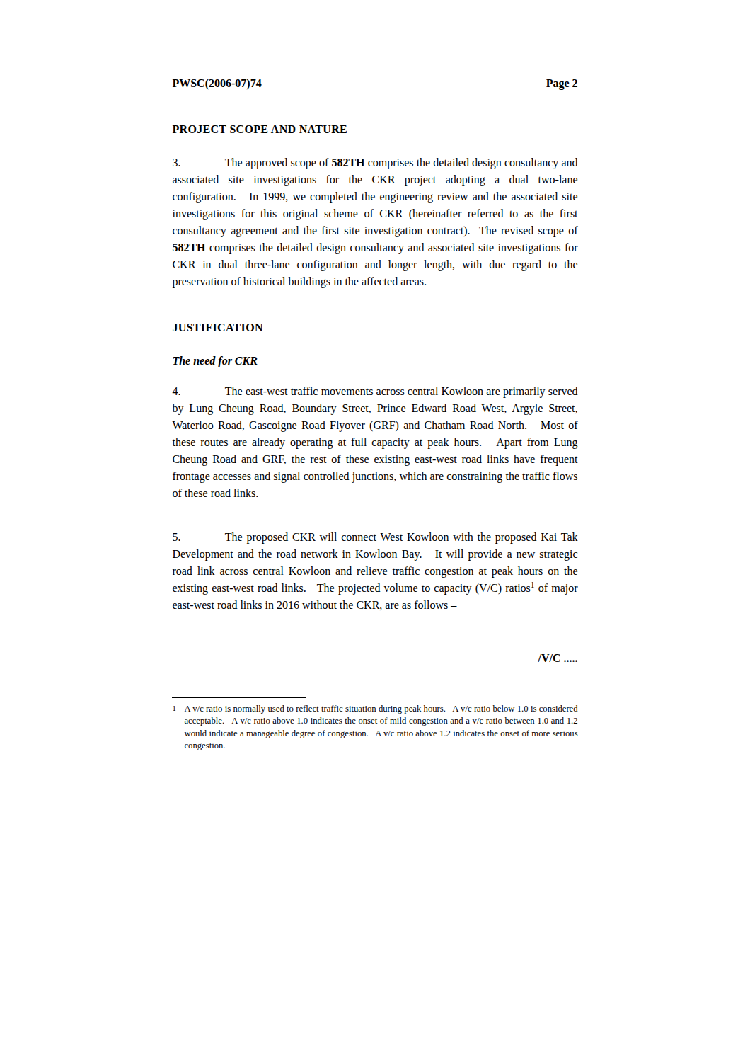PWSC(2006-07)74 Page 2
PROJECT SCOPE AND NATURE
3. The approved scope of 582TH comprises the detailed design consultancy and associated site investigations for the CKR project adopting a dual two-lane configuration. In 1999, we completed the engineering review and the associated site investigations for this original scheme of CKR (hereinafter referred to as the first consultancy agreement and the first site investigation contract). The revised scope of 582TH comprises the detailed design consultancy and associated site investigations for CKR in dual three-lane configuration and longer length, with due regard to the preservation of historical buildings in the affected areas.
JUSTIFICATION
The need for CKR
4. The east-west traffic movements across central Kowloon are primarily served by Lung Cheung Road, Boundary Street, Prince Edward Road West, Argyle Street, Waterloo Road, Gascoigne Road Flyover (GRF) and Chatham Road North. Most of these routes are already operating at full capacity at peak hours. Apart from Lung Cheung Road and GRF, the rest of these existing east-west road links have frequent frontage accesses and signal controlled junctions, which are constraining the traffic flows of these road links.
5. The proposed CKR will connect West Kowloon with the proposed Kai Tak Development and the road network in Kowloon Bay. It will provide a new strategic road link across central Kowloon and relieve traffic congestion at peak hours on the existing east-west road links. The projected volume to capacity (V/C) ratios1 of major east-west road links in 2016 without the CKR, are as follows –
/V/C .....
1
A v/c ratio is normally used to reflect traffic situation during peak hours. A v/c ratio below 1.0 is considered acceptable. A v/c ratio above 1.0 indicates the onset of mild congestion and a v/c ratio between 1.0 and 1.2 would indicate a manageable degree of congestion. A v/c ratio above 1.2 indicates the onset of more serious congestion.